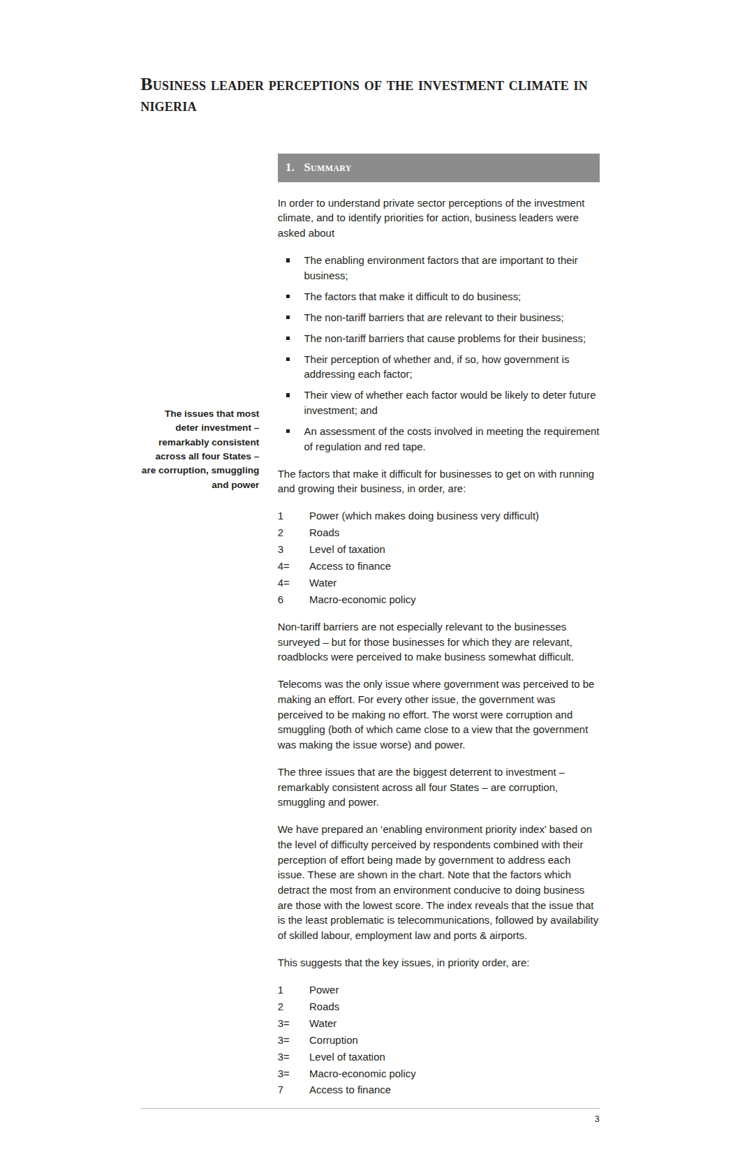Business leader perceptions of the investment climate in Nigeria
The issues that most deter investment – remarkably consistent across all four States – are corruption, smuggling and power
1. Summary
In order to understand private sector perceptions of the investment climate, and to identify priorities for action, business leaders were asked about
The enabling environment factors that are important to their business;
The factors that make it difficult to do business;
The non-tariff barriers that are relevant to their business;
The non-tariff barriers that cause problems for their business;
Their perception of whether and, if so, how government is addressing each factor;
Their view of whether each factor would be likely to deter future investment; and
An assessment of the costs involved in meeting the requirement of regulation and red tape.
The factors that make it difficult for businesses to get on with running and growing their business, in order, are:
1 Power (which makes doing business very difficult)
2 Roads
3 Level of taxation
4=Access to finance
4=Water
6 Macro-economic policy
Non-tariff barriers are not especially relevant to the businesses surveyed – but for those businesses for which they are relevant, roadblocks were perceived to make business somewhat difficult.
Telecoms was the only issue where government was perceived to be making an effort. For every other issue, the government was perceived to be making no effort. The worst were corruption and smuggling (both of which came close to a view that the government was making the issue worse) and power.
The three issues that are the biggest deterrent to investment – remarkably consistent across all four States – are corruption, smuggling and power.
We have prepared an ‘enabling environment priority index’ based on the level of difficulty perceived by respondents combined with their perception of effort being made by government to address each issue. These are shown in the chart. Note that the factors which detract the most from an environment conducive to doing business are those with the lowest score. The index reveals that the issue that is the least problematic is telecommunications, followed by availability of skilled labour, employment law and ports & airports.
This suggests that the key issues, in priority order, are:
1 Power
2 Roads
3=Water
3=Corruption
3=Level of taxation
3=Macro-economic policy
7 Access to finance
3